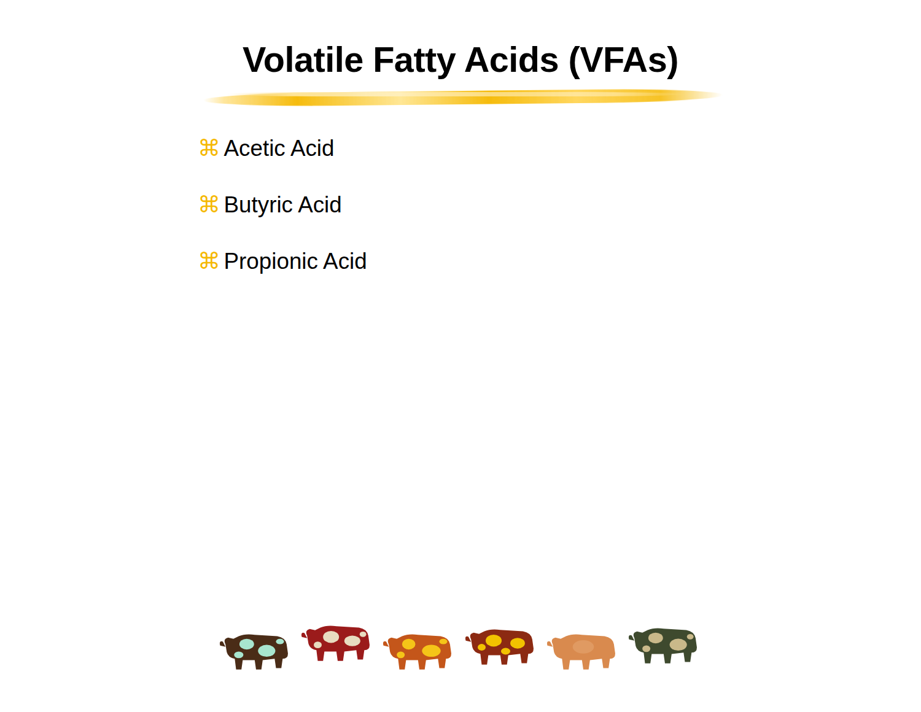Volatile Fatty Acids (VFAs)
⌘Acetic Acid
⌘Butyric Acid
⌘Propionic Acid